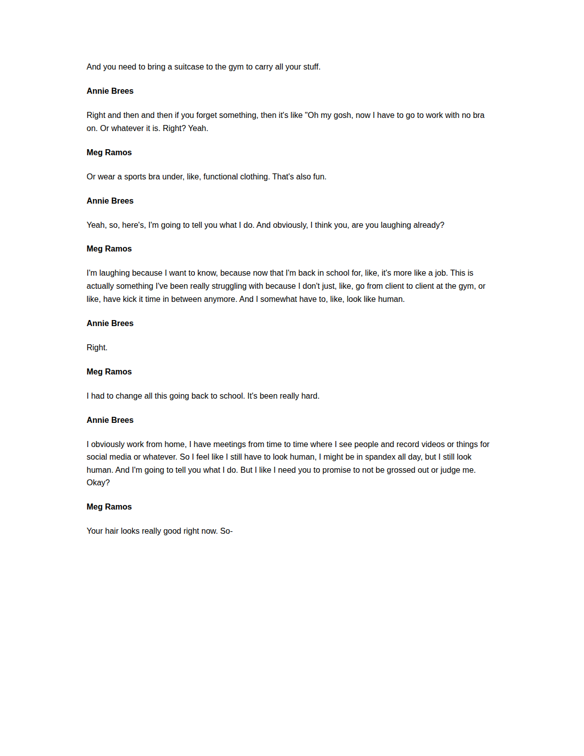And you need to bring a suitcase to the gym to carry all your stuff.
Annie Brees
Right and then and then if you forget something, then it's like "Oh my gosh, now I have to go to work with no bra on. Or whatever it is. Right? Yeah.
Meg Ramos
Or wear a sports bra under, like, functional clothing. That's also fun.
Annie Brees
Yeah, so, here's, I'm going to tell you what I do. And obviously, I think you, are you laughing already?
Meg Ramos
I'm laughing because I want to know, because now that I'm back in school for, like, it's more like a job. This is actually something I've been really struggling with because I don't just, like, go from client to client at the gym, or like, have kick it time in between anymore. And I somewhat have to, like, look like human.
Annie Brees
Right.
Meg Ramos
I had to change all this going back to school. It's been really hard.
Annie Brees
I obviously work from home, I have meetings from time to time where I see people and record videos or things for social media or whatever. So I feel like I still have to look human, I might be in spandex all day, but I still look human. And I'm going to tell you what I do. But I like I need you to promise to not be grossed out or judge me. Okay?
Meg Ramos
Your hair looks really good right now. So-